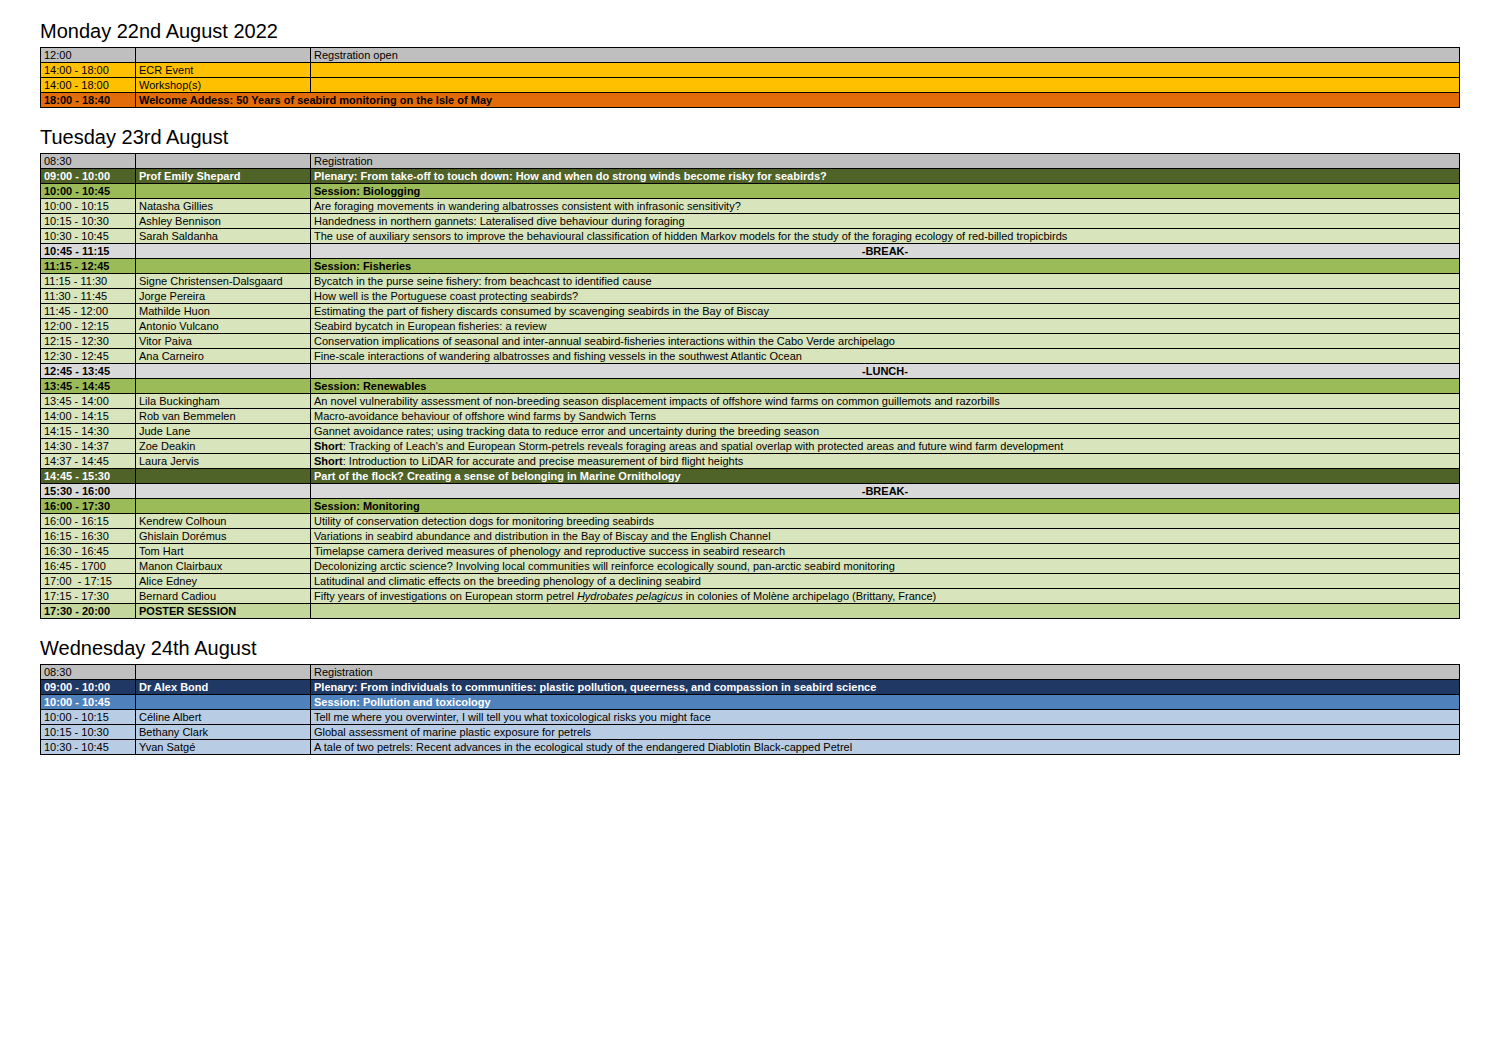Monday 22nd August 2022
| 12:00 | | Regstration open |
| 14:00 - 18:00 | ECR Event | |
| 14:00 - 18:00 | Workshop(s) | |
| 18:00 - 18:40 | Welcome Addess: 50 Years of seabird monitoring on the Isle of May |
Tuesday 23rd August
| 08:30 | | Registration |
| 09:00 - 10:00 | Prof Emily Shepard | Plenary: From take-off to touch down: How and when do strong winds become risky for seabirds? |
| 10:00 - 10:45 | | Session: Biologging |
| 10:00 - 10:15 | Natasha Gillies | Are foraging movements in wandering albatrosses consistent with infrasonic sensitivity? |
| 10:15 - 10:30 | Ashley Bennison | Handedness in northern gannets: Lateralised dive behaviour during foraging |
| 10:30 - 10:45 | Sarah Saldanha | The use of auxiliary sensors to improve the behavioural classification of hidden Markov models for the study of the foraging ecology of red-billed tropicbirds |
| 10:45 - 11:15 | | -BREAK- |
| 11:15 - 12:45 | | Session: Fisheries |
| 11:15 - 11:30 | Signe Christensen-Dalsgaard | Bycatch in the purse seine fishery: from beachcast to identified cause |
| 11:30 - 11:45 | Jorge Pereira | How well is the Portuguese coast protecting seabirds? |
| 11:45 - 12:00 | Mathilde Huon | Estimating the part of fishery discards consumed by scavenging seabirds in the Bay of Biscay |
| 12:00 - 12:15 | Antonio Vulcano | Seabird bycatch in European fisheries: a review |
| 12:15 - 12:30 | Vitor Paiva | Conservation implications of seasonal and inter-annual seabird-fisheries interactions within the Cabo Verde archipelago |
| 12:30 - 12:45 | Ana Carneiro | Fine-scale interactions of wandering albatrosses and fishing vessels in the southwest Atlantic Ocean |
| 12:45 - 13:45 | | -LUNCH- |
| 13:45 - 14:45 | | Session: Renewables |
| 13:45 - 14:00 | Lila Buckingham | An novel vulnerability assessment of non-breeding season displacement impacts of offshore wind farms on common guillemots and razorbills |
| 14:00 - 14:15 | Rob van Bemmelen | Macro-avoidance behaviour of offshore wind farms by Sandwich Terns |
| 14:15 - 14:30 | Jude Lane | Gannet avoidance rates; using tracking data to reduce error and uncertainty during the breeding season |
| 14:30 - 14:37 | Zoe Deakin | Short : Tracking of Leach's and European Storm-petrels reveals foraging areas and spatial overlap with protected areas and future wind farm development |
| 14:37 - 14:45 | Laura Jervis | Short : Introduction to LiDAR for accurate and precise measurement of bird flight heights |
| 14:45 - 15:30 | | Part of the flock? Creating a sense of belonging in Marine Ornithology |
| 15:30 - 16:00 | | -BREAK- |
| 16:00 - 17:30 | | Session: Monitoring |
| 16:00 - 16:15 | Kendrew Colhoun | Utility of conservation detection dogs for monitoring breeding seabirds |
| 16:15 - 16:30 | Ghislain Dorémus | Variations in seabird abundance and distribution in the Bay of Biscay and the English Channel |
| 16:30 - 16:45 | Tom Hart | Timelapse camera derived measures of phenology and reproductive success in seabird research |
| 16:45 - 1700 | Manon Clairbaux | Decolonizing arctic science? Involving local communities will reinforce ecologically sound, pan-arctic seabird monitoring |
| 17:00 - 17:15 | Alice Edney | Latitudinal and climatic effects on the breeding phenology of a declining seabird |
| 17:15 - 17:30 | Bernard Cadiou | Fifty years of investigations on European storm petrel Hydrobates pelagicus in colonies of Molène archipelago (Brittany, France) |
| 17:30 - 20:00 | POSTER SESSION | |
Wednesday 24th August
| 08:30 | | Registration |
| 09:00 - 10:00 | Dr Alex Bond | Plenary: From individuals to communities: plastic pollution, queerness, and compassion in seabird science |
| 10:00 - 10:45 | | Session: Pollution and toxicology |
| 10:00 - 10:15 | Céline Albert | Tell me where you overwinter, I will tell you what toxicological risks you might face |
| 10:15 - 10:30 | Bethany Clark | Global assessment of marine plastic exposure for petrels |
| 10:30 - 10:45 | Yvan Satgé | A tale of two petrels: Recent advances in the ecological study of the endangered Diablotin Black-capped Petrel |